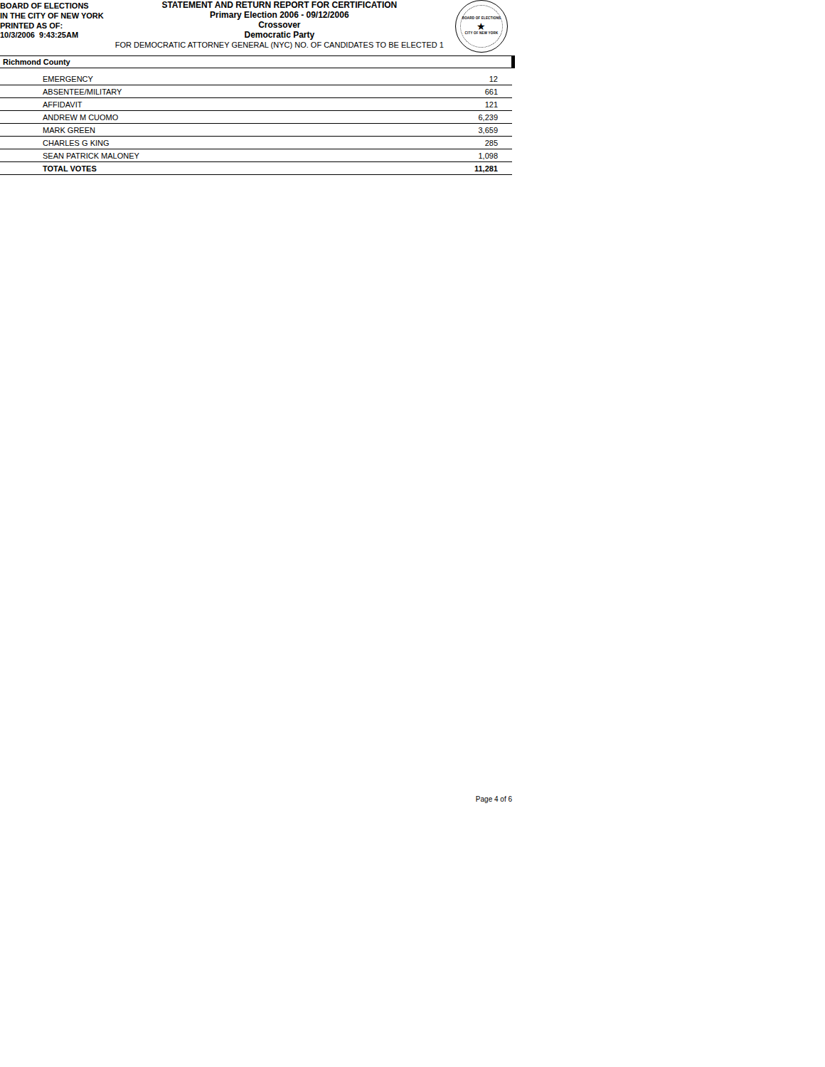BOARD OF ELECTIONS
IN THE CITY OF NEW YORK
PRINTED AS OF:
10/3/2006 9:43:25AM
STATEMENT AND RETURN REPORT FOR CERTIFICATION
Primary Election 2006 - 09/12/2006
Crossover
Democratic Party
FOR DEMOCRATIC ATTORNEY GENERAL (NYC) NO. OF CANDIDATES TO BE ELECTED 1
BOARD OF ELECTIONS
★
CITY OF NEW YORK
Richmond County
| EMERGENCY | 12 |
| ABSENTEE/MILITARY | 661 |
| AFFIDAVIT | 121 |
| ANDREW M CUOMO | 6,239 |
| MARK GREEN | 3,659 |
| CHARLES G KING | 285 |
| SEAN PATRICK MALONEY | 1,098 |
| TOTAL VOTES | 11,281 |
Page 4 of 6